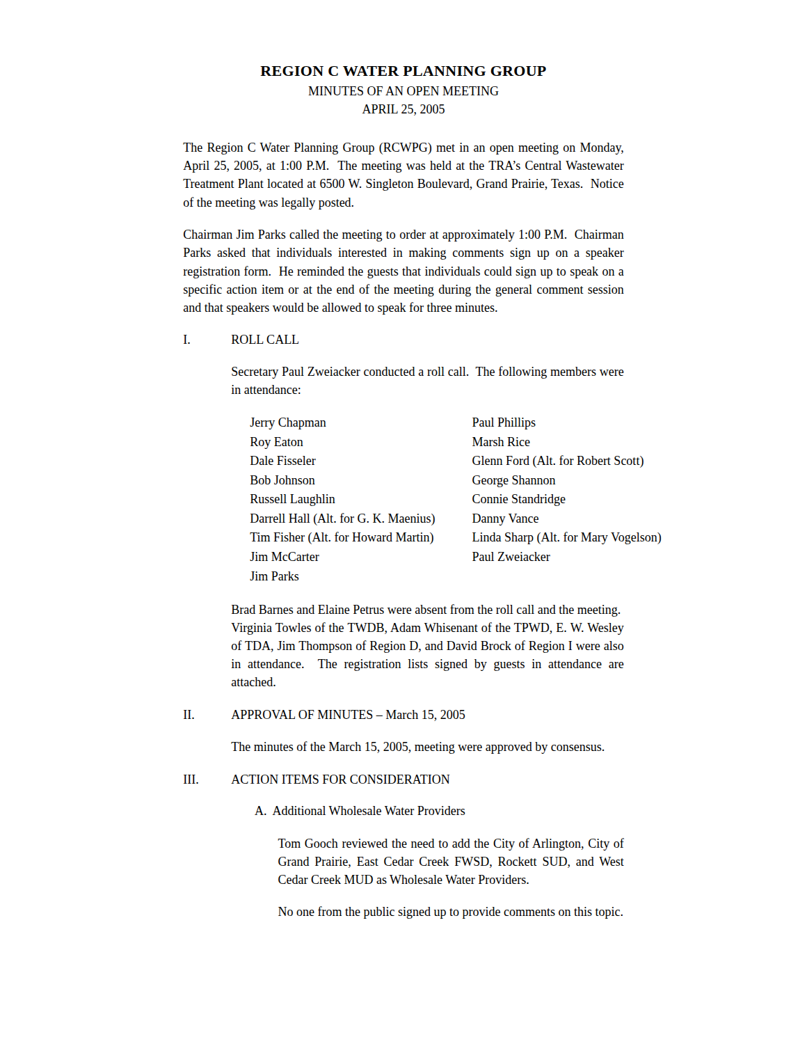REGION C WATER PLANNING GROUP
MINUTES OF AN OPEN MEETING
APRIL 25, 2005
The Region C Water Planning Group (RCWPG) met in an open meeting on Monday, April 25, 2005, at 1:00 P.M. The meeting was held at the TRA’s Central Wastewater Treatment Plant located at 6500 W. Singleton Boulevard, Grand Prairie, Texas. Notice of the meeting was legally posted.
Chairman Jim Parks called the meeting to order at approximately 1:00 P.M. Chairman Parks asked that individuals interested in making comments sign up on a speaker registration form. He reminded the guests that individuals could sign up to speak on a specific action item or at the end of the meeting during the general comment session and that speakers would be allowed to speak for three minutes.
I.
ROLL CALL
Secretary Paul Zweiacker conducted a roll call. The following members were in attendance:
| Jerry Chapman | Paul Phillips |
| Roy Eaton | Marsh Rice |
| Dale Fisseler | Glenn Ford (Alt. for Robert Scott) |
| Bob Johnson | George Shannon |
| Russell Laughlin | Connie Standridge |
| Darrell Hall (Alt. for G. K. Maenius) | Danny Vance |
| Tim Fisher (Alt. for Howard Martin) | Linda Sharp (Alt. for Mary Vogelson) |
| Jim McCarter | Paul Zweiacker |
| Jim Parks | |
Brad Barnes and Elaine Petrus were absent from the roll call and the meeting. Virginia Towles of the TWDB, Adam Whisenant of the TPWD, E. W. Wesley of TDA, Jim Thompson of Region D, and David Brock of Region I were also in attendance. The registration lists signed by guests in attendance are attached.
II.
APPROVAL OF MINUTES – March 15, 2005
The minutes of the March 15, 2005, meeting were approved by consensus.
III.
ACTION ITEMS FOR CONSIDERATION
A. Additional Wholesale Water Providers
Tom Gooch reviewed the need to add the City of Arlington, City of Grand Prairie, East Cedar Creek FWSD, Rockett SUD, and West Cedar Creek MUD as Wholesale Water Providers.
No one from the public signed up to provide comments on this topic.